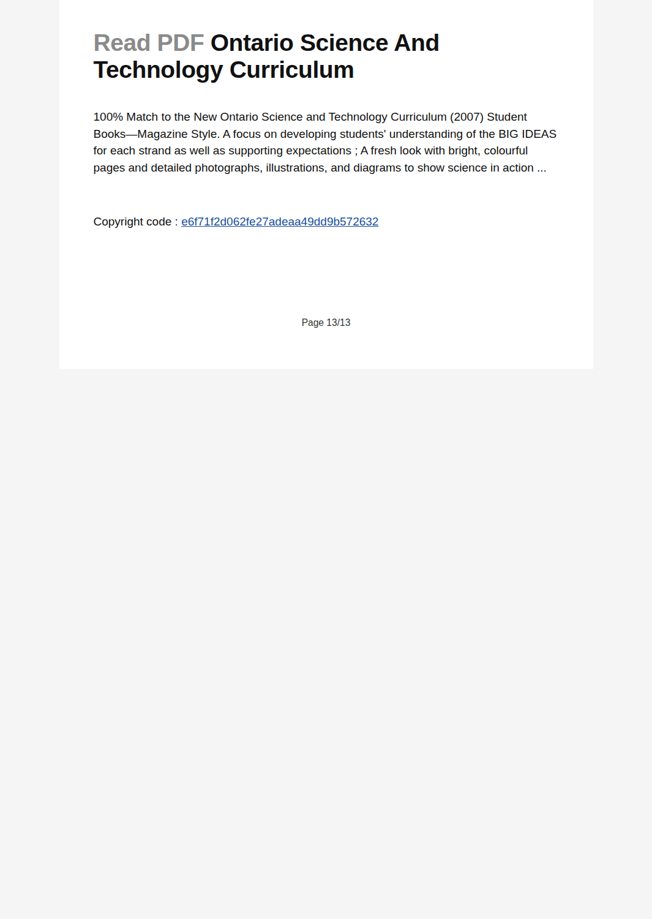Read PDF Ontario Science And Technology Curriculum
100% Match to the New Ontario Science and Technology Curriculum (2007) Student Books—Magazine Style. A focus on developing students' understanding of the BIG IDEAS for each strand as well as supporting expectations ; A fresh look with bright, colourful pages and detailed photographs, illustrations, and diagrams to show science in action ...
Copyright code : e6f71f2d062fe27adeaa49dd9b572632
Page 13/13